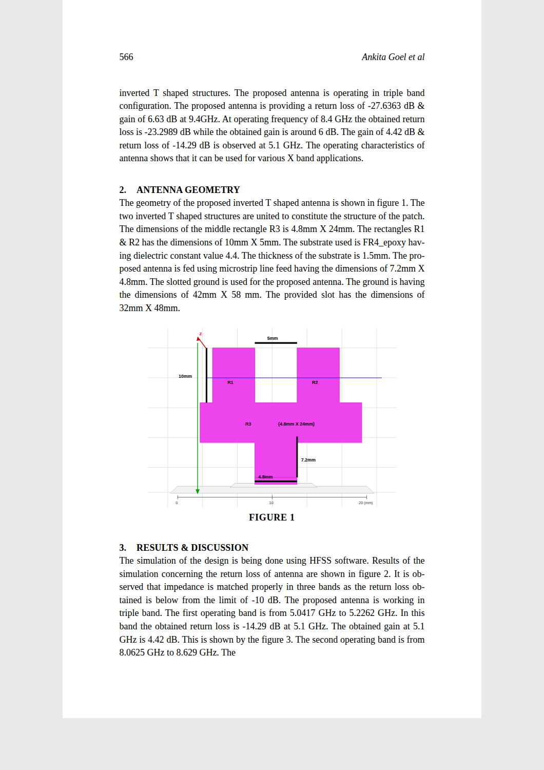566 Ankita Goel et al
inverted T shaped structures. The proposed antenna is operating in triple band configuration. The proposed antenna is providing a return loss of -27.6363 dB & gain of 6.63 dB at 9.4GHz. At operating frequency of 8.4 GHz the obtained return loss is -23.2989 dB while the obtained gain is around 6 dB. The gain of 4.42 dB & return loss of -14.29 dB is observed at 5.1 GHz. The operating characteristics of antenna shows that it can be used for various X band applications.
2. ANTENNA GEOMETRY
The geometry of the proposed inverted T shaped antenna is shown in figure 1. The two inverted T shaped structures are united to constitute the structure of the patch. The dimensions of the middle rectangle R3 is 4.8mm X 24mm. The rectangles R1 & R2 has the dimensions of 10mm X 5mm. The substrate used is FR4_epoxy having dielectric constant value 4.4. The thickness of the substrate is 1.5mm. The proposed antenna is fed using microstrip line feed having the dimensions of 7.2mm X 4.8mm. The slotted ground is used for the proposed antenna. The ground is having the dimensions of 42mm X 58 mm. The provided slot has the dimensions of 32mm X 48mm.
5mm 10mm 7.2mm 4.8mm R1 R2 R3 (4.8mm X 24mm) Z 0 10 20 (mm)
FIGURE 1
3. RESULTS & DISCUSSION
The simulation of the design is being done using HFSS software. Results of the simulation concerning the return loss of antenna are shown in figure 2. It is observed that impedance is matched properly in three bands as the return loss obtained is below from the limit of -10 dB. The proposed antenna is working in triple band. The first operating band is from 5.0417 GHz to 5.2262 GHz. In this band the obtained return loss is -14.29 dB at 5.1 GHz. The obtained gain at 5.1 GHz is 4.42 dB. This is shown by the figure 3. The second operating band is from 8.0625 GHz to 8.629 GHz. The